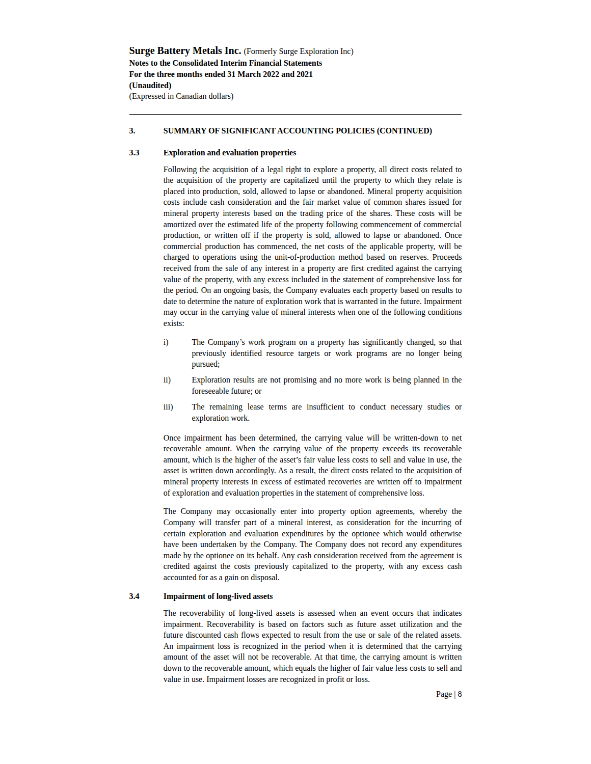Surge Battery Metals Inc. (Formerly Surge Exploration Inc)
Notes to the Consolidated Interim Financial Statements
For the three months ended 31 March 2022 and 2021
(Unaudited)
(Expressed in Canadian dollars)
3. SUMMARY OF SIGNIFICANT ACCOUNTING POLICIES (CONTINUED)
3.3 Exploration and evaluation properties
Following the acquisition of a legal right to explore a property, all direct costs related to the acquisition of the property are capitalized until the property to which they relate is placed into production, sold, allowed to lapse or abandoned. Mineral property acquisition costs include cash consideration and the fair market value of common shares issued for mineral property interests based on the trading price of the shares. These costs will be amortized over the estimated life of the property following commencement of commercial production, or written off if the property is sold, allowed to lapse or abandoned. Once commercial production has commenced, the net costs of the applicable property, will be charged to operations using the unit-of-production method based on reserves. Proceeds received from the sale of any interest in a property are first credited against the carrying value of the property, with any excess included in the statement of comprehensive loss for the period. On an ongoing basis, the Company evaluates each property based on results to date to determine the nature of exploration work that is warranted in the future. Impairment may occur in the carrying value of mineral interests when one of the following conditions exists:
The Company’s work program on a property has significantly changed, so that previously identified resource targets or work programs are no longer being pursued;
Exploration results are not promising and no more work is being planned in the foreseeable future; or
The remaining lease terms are insufficient to conduct necessary studies or exploration work.
Once impairment has been determined, the carrying value will be written-down to net recoverable amount. When the carrying value of the property exceeds its recoverable amount, which is the higher of the asset’s fair value less costs to sell and value in use, the asset is written down accordingly. As a result, the direct costs related to the acquisition of mineral property interests in excess of estimated recoveries are written off to impairment of exploration and evaluation properties in the statement of comprehensive loss.
The Company may occasionally enter into property option agreements, whereby the Company will transfer part of a mineral interest, as consideration for the incurring of certain exploration and evaluation expenditures by the optionee which would otherwise have been undertaken by the Company. The Company does not record any expenditures made by the optionee on its behalf. Any cash consideration received from the agreement is credited against the costs previously capitalized to the property, with any excess cash accounted for as a gain on disposal.
3.4 Impairment of long-lived assets
The recoverability of long-lived assets is assessed when an event occurs that indicates impairment. Recoverability is based on factors such as future asset utilization and the future discounted cash flows expected to result from the use or sale of the related assets. An impairment loss is recognized in the period when it is determined that the carrying amount of the asset will not be recoverable. At that time, the carrying amount is written down to the recoverable amount, which equals the higher of fair value less costs to sell and value in use. Impairment losses are recognized in profit or loss.
Page | 8